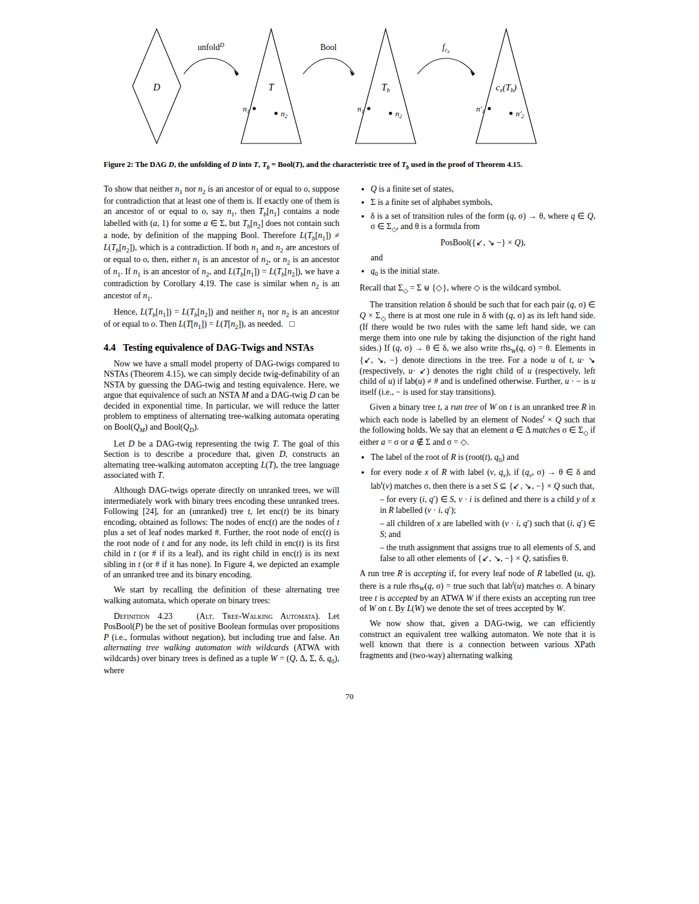D n1 n2 T n1 n2 Tb n′1 n′2 cx(Tb) unfoldD Bool fcx
Figure 2: The DAG D, the unfolding of D into T, Tb = Bool(T), and the characteristic tree of Tb used in the proof of Theorem 4.15.
To show that neither n1 nor n2 is an ancestor of or equal to o, suppose for contradiction that at least one of them is. If exactly one of them is an ancestor of or equal to o, say n1, then Tb[n1] contains a node labelled with (a, 1) for some a ∈ Σ, but Tb[n2] does not contain such a node, by definition of the mapping Bool. Therefore L(Tb[n1]) ≠ L(Tb[n2]), which is a contradiction. If both n1 and n2 are ancestors of or equal to o, then, either n1 is an ancestor of n2, or n2 is an ancestor of n1. If n1 is an ancestor of n2, and L(Tb[n1]) = L(Tb[n2]), we have a contradiction by Corollary 4.19. The case is similar when n2 is an ancestor of n1.
Hence, L(Tb[n1]) = L(Tb[n2]) and neither n1 nor n2 is an ancestor of or equal to o. Then L(T[n1]) = L(T[n2]), as needed. □
4.4 Testing equivalence of DAG-Twigs and NSTAs
Now we have a small model property of DAG-twigs compared to NSTAs (Theorem 4.15), we can simply decide twig-definability of an NSTA by guessing the DAG-twig and testing equivalence. Here, we argue that equivalence of such an NSTA M and a DAG-twig D can be decided in exponential time. In particular, we will reduce the latter problem to emptiness of alternating tree-walking automata operating on Bool(QM) and Bool(QD).
Let D be a DAG-twig representing the twig T. The goal of this Section is to describe a procedure that, given D, constructs an alternating tree-walking automaton accepting L(T), the tree language associated with T.
Although DAG-twigs operate directly on unranked trees, we will intermediately work with binary trees encoding these unranked trees. Following [24], for an (unranked) tree t, let enc(t) be its binary encoding, obtained as follows: The nodes of enc(t) are the nodes of t plus a set of leaf nodes marked #. Further, the root node of enc(t) is the root node of t and for any node, its left child in enc(t) is its first child in t (or # if its a leaf), and its right child in enc(t) is its next sibling in t (or # if it has none). In Figure 4, we depicted an example of an unranked tree and its binary encoding.
We start by recalling the definition of these alternating tree walking automata, which operate on binary trees:
Definition 4.23 (Alt. Tree-Walking Automata). Let PosBool(P) be the set of positive Boolean formulas over propositions P (i.e., formulas without negation), but including true and false. An alternating tree walking automaton with wildcards (ATWA with wildcards) over binary trees is defined as a tuple W = (Q, Δ, Σ, δ, q0), where
Q is a finite set of states,
Σ is a finite set of alphabet symbols,
δ is a set of transition rules of the form (q, σ) → θ, where q ∈ Q, σ ∈ Σ◇, and θ is a formula from
PosBool({↙, ↘ −} × Q),
and
q0 is the initial state.
Recall that Σ◇ = Σ ⊎ {◇}, where ◇ is the wildcard symbol.
The transition relation δ should be such that for each pair (q, σ) ∈ Q × Σ◇ there is at most one rule in δ with (q, σ) as its left hand side. (If there would be two rules with the same left hand side, we can merge them into one rule by taking the disjunction of the right hand sides.) If (q, σ) → θ ∈ δ, we also write rhsW(q, σ) = θ. Elements in {↙, ↘, −} denote directions in the tree. For a node u of t, u· ↘ (respectively, u· ↙) denotes the right child of u (respectively, left child of u) if lab(u) ≠ # and is undefined otherwise. Further, u · − is u itself (i.e., − is used for stay transitions).
Given a binary tree t, a run tree of W on t is an unranked tree R in which each node is labelled by an element of Nodest × Q such that the following holds. We say that an element a ∈ Δ matches σ ∈ Σ◇ if either a = σ or a ∉ Σ and σ = ◇.
The label of the root of R is (root(t), q0) and
for every node x of R with label (v, qv), if (qv, σ) → θ ∈ δ and labt(v) matches σ, then there is a set S ⊆ {↙, ↘, −} × Q such that,
for every (i, q′) ∈ S, v · i is defined and there is a child y of x in R labelled (v · i, q′);
all children of x are labelled with (v · i, q′) such that (i, q′) ∈ S; and
the truth assignment that assigns true to all elements of S, and false to all other elements of {↙, ↘, −} × Q, satisfies θ.
A run tree R is accepting if, for every leaf node of R labelled (u, q), there is a rule rhsW(q, σ) = true such that labt(u) matches σ. A binary tree t is accepted by an ATWA W if there exists an accepting run tree of W on t. By L(W) we denote the set of trees accepted by W.
We now show that, given a DAG-twig, we can efficiently construct an equivalent tree walking automaton. We note that it is well known that there is a connection between various XPath fragments and (two-way) alternating walking
70